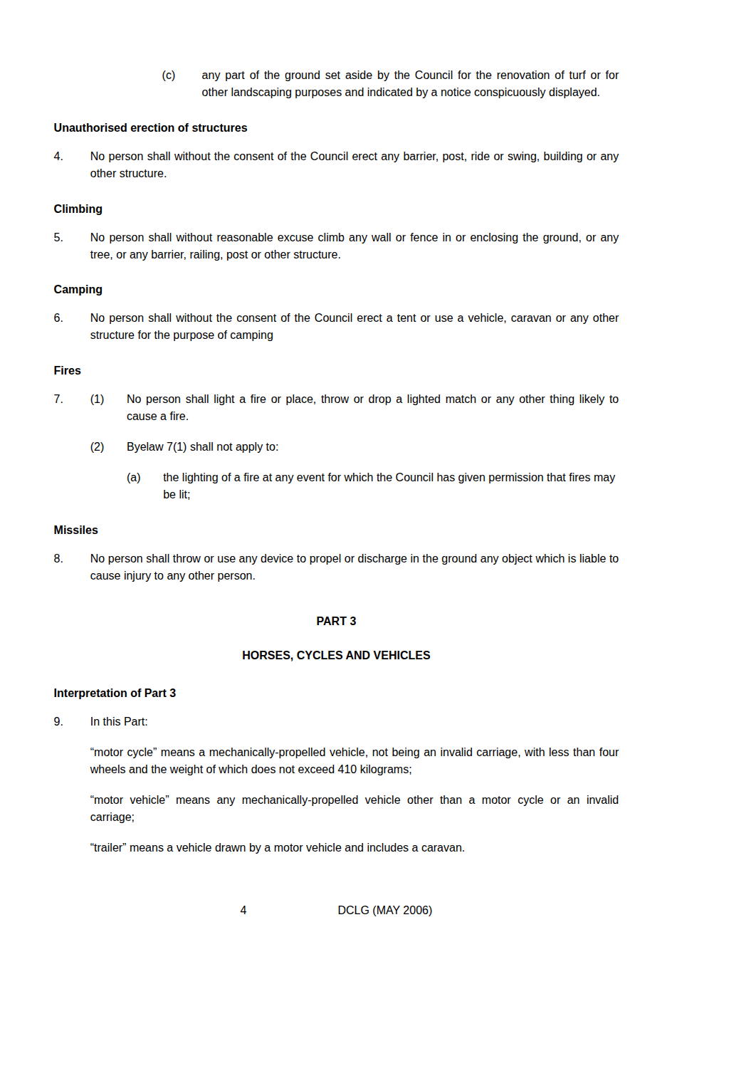(c)
any part of the ground set aside by the Council for the renovation of turf or for other landscaping purposes and indicated by a notice conspicuously displayed.
Unauthorised erection of structures
4.
No person shall without the consent of the Council erect any barrier, post, ride or swing, building or any other structure.
Climbing
5.
No person shall without reasonable excuse climb any wall or fence in or enclosing the ground, or any tree, or any barrier, railing, post or other structure.
Camping
6.
No person shall without the consent of the Council erect a tent or use a vehicle, caravan or any other structure for the purpose of camping
Fires
7.
(1)
No person shall light a fire or place, throw or drop a lighted match or any other thing likely to cause a fire.
(2)
Byelaw 7(1) shall not apply to:
(a)
the lighting of a fire at any event for which the Council has given permission that fires may be lit;
Missiles
8.
No person shall throw or use any device to propel or discharge in the ground any object which is liable to cause injury to any other person.
PART 3
HORSES, CYCLES AND VEHICLES
Interpretation of Part 3
9.
In this Part:
“motor cycle” means a mechanically-propelled vehicle, not being an invalid carriage, with less than four wheels and the weight of which does not exceed 410 kilograms;
“motor vehicle” means any mechanically-propelled vehicle other than a motor cycle or an invalid carriage;
“trailer” means a vehicle drawn by a motor vehicle and includes a caravan.
4 DCLG (MAY 2006)